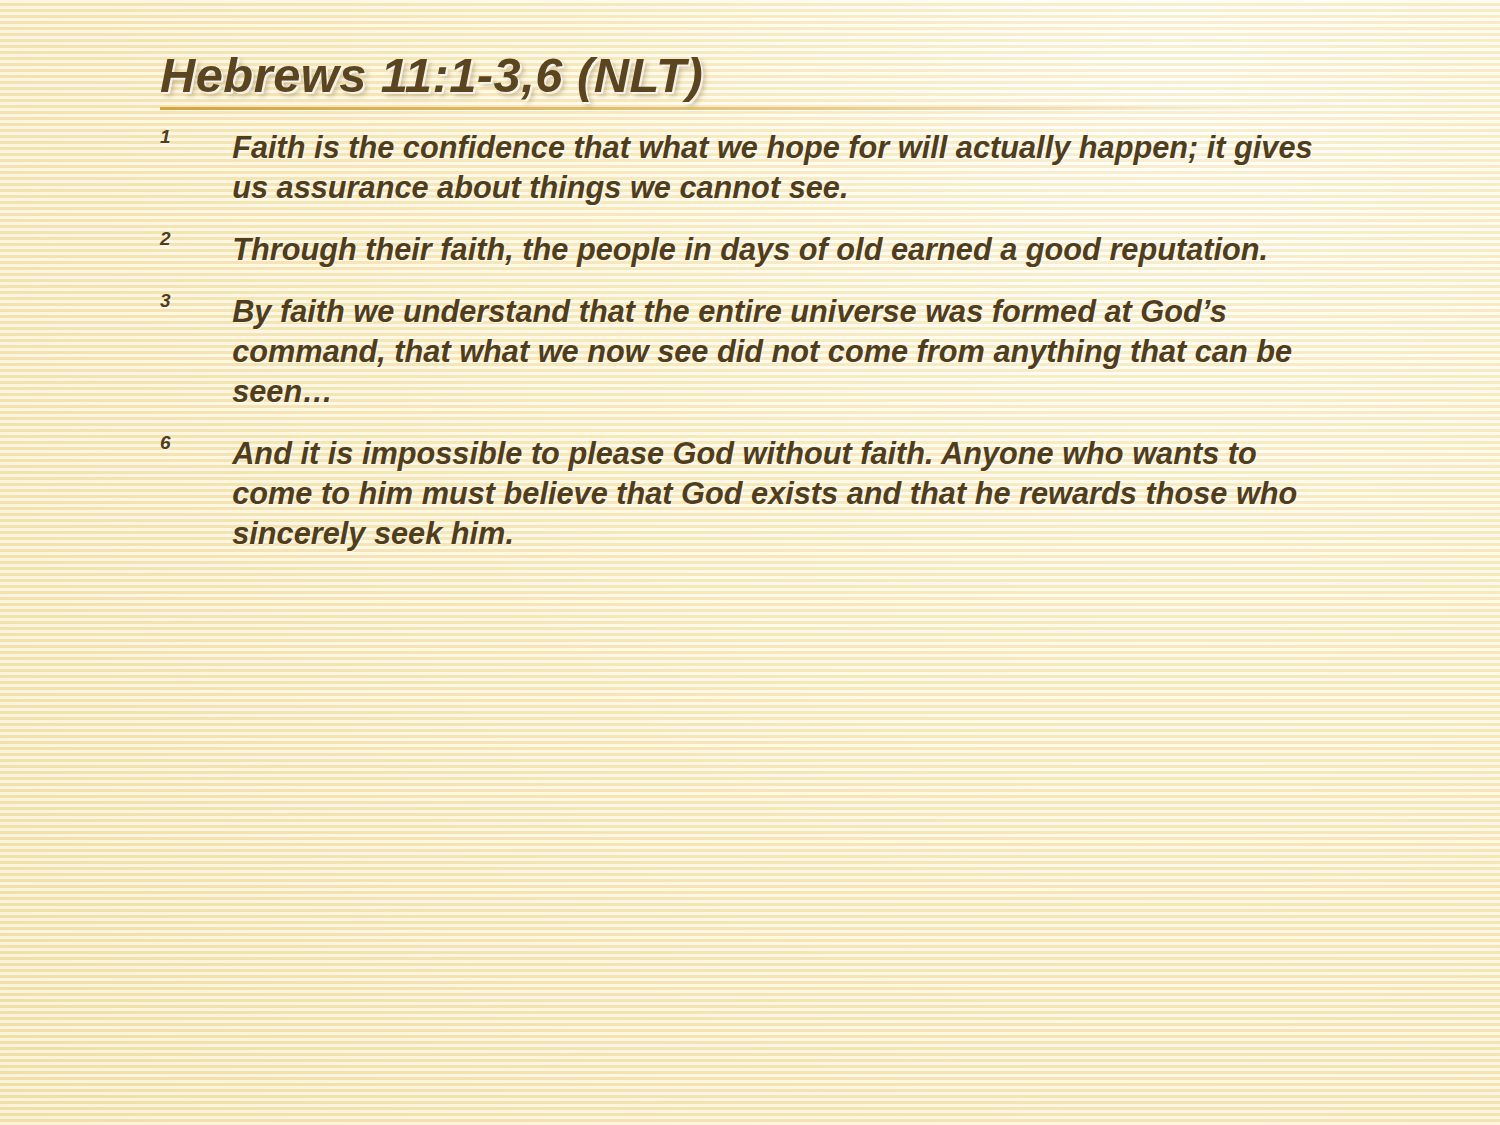Hebrews 11:1-3,6 (NLT)
1 Faith is the confidence that what we hope for will actually happen; it gives us assurance about things we cannot see.
2 Through their faith, the people in days of old earned a good reputation.
3 By faith we understand that the entire universe was formed at God’s command, that what we now see did not come from anything that can be seen…
6 And it is impossible to please God without faith. Anyone who wants to come to him must believe that God exists and that he rewards those who sincerely seek him.